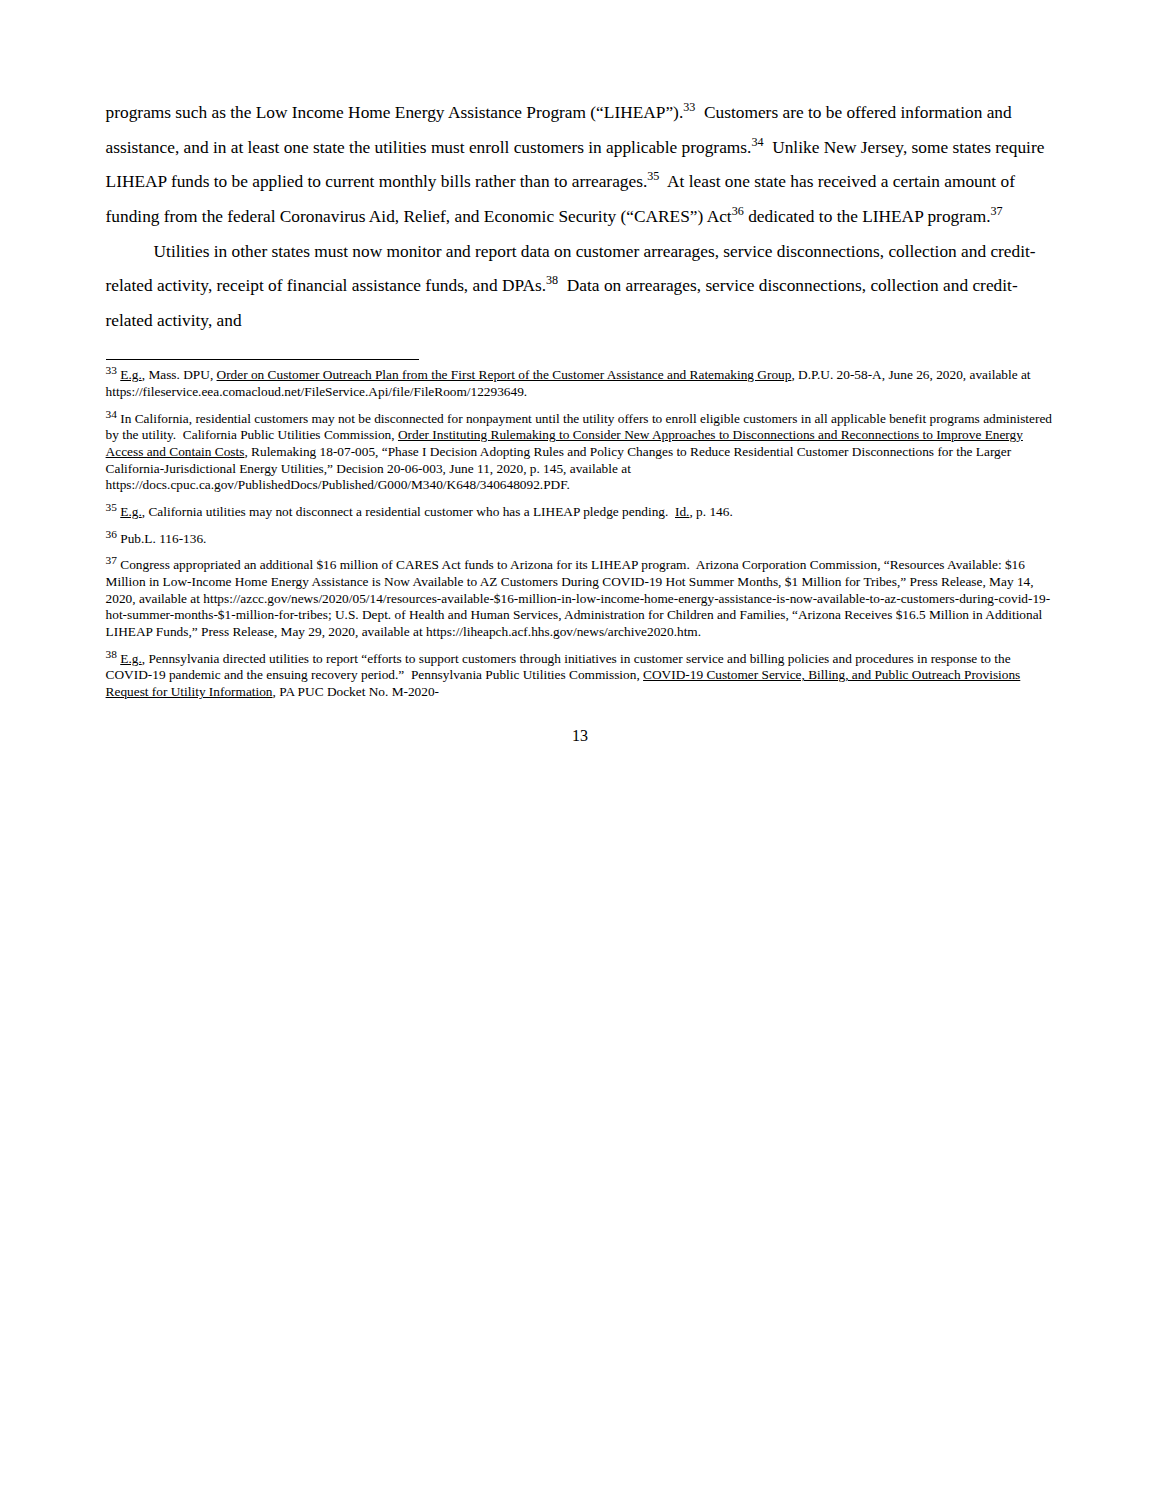programs such as the Low Income Home Energy Assistance Program (“LIHEAP”).33 Customers are to be offered information and assistance, and in at least one state the utilities must enroll customers in applicable programs.34 Unlike New Jersey, some states require LIHEAP funds to be applied to current monthly bills rather than to arrearages.35 At least one state has received a certain amount of funding from the federal Coronavirus Aid, Relief, and Economic Security (“CARES”) Act36 dedicated to the LIHEAP program.37
Utilities in other states must now monitor and report data on customer arrearages, service disconnections, collection and credit-related activity, receipt of financial assistance funds, and DPAs.38 Data on arrearages, service disconnections, collection and credit-related activity, and
33 E.g., Mass. DPU, Order on Customer Outreach Plan from the First Report of the Customer Assistance and Ratemaking Group, D.P.U. 20-58-A, June 26, 2020, available at https://fileservice.eea.comacloud.net/FileService.Api/file/FileRoom/12293649.
34 In California, residential customers may not be disconnected for nonpayment until the utility offers to enroll eligible customers in all applicable benefit programs administered by the utility. California Public Utilities Commission, Order Instituting Rulemaking to Consider New Approaches to Disconnections and Reconnections to Improve Energy Access and Contain Costs, Rulemaking 18-07-005, “Phase I Decision Adopting Rules and Policy Changes to Reduce Residential Customer Disconnections for the Larger California-Jurisdictional Energy Utilities,” Decision 20-06-003, June 11, 2020, p. 145, available at https://docs.cpuc.ca.gov/PublishedDocs/Published/G000/M340/K648/340648092.PDF.
35 E.g., California utilities may not disconnect a residential customer who has a LIHEAP pledge pending. Id., p. 146.
36 Pub.L. 116-136.
37 Congress appropriated an additional $16 million of CARES Act funds to Arizona for its LIHEAP program. Arizona Corporation Commission, “Resources Available: $16 Million in Low-Income Home Energy Assistance is Now Available to AZ Customers During COVID-19 Hot Summer Months, $1 Million for Tribes,” Press Release, May 14, 2020, available at https://azcc.gov/news/2020/05/14/resources-available-$16-million-in-low-income-home-energy-assistance-is-now-available-to-az-customers-during-covid-19-hot-summer-months-$1-million-for-tribes; U.S. Dept. of Health and Human Services, Administration for Children and Families, “Arizona Receives $16.5 Million in Additional LIHEAP Funds,” Press Release, May 29, 2020, available at https://liheapch.acf.hhs.gov/news/archive2020.htm.
38 E.g., Pennsylvania directed utilities to report “efforts to support customers through initiatives in customer service and billing policies and procedures in response to the COVID-19 pandemic and the ensuing recovery period.” Pennsylvania Public Utilities Commission, COVID-19 Customer Service, Billing, and Public Outreach Provisions Request for Utility Information, PA PUC Docket No. M-2020-
13